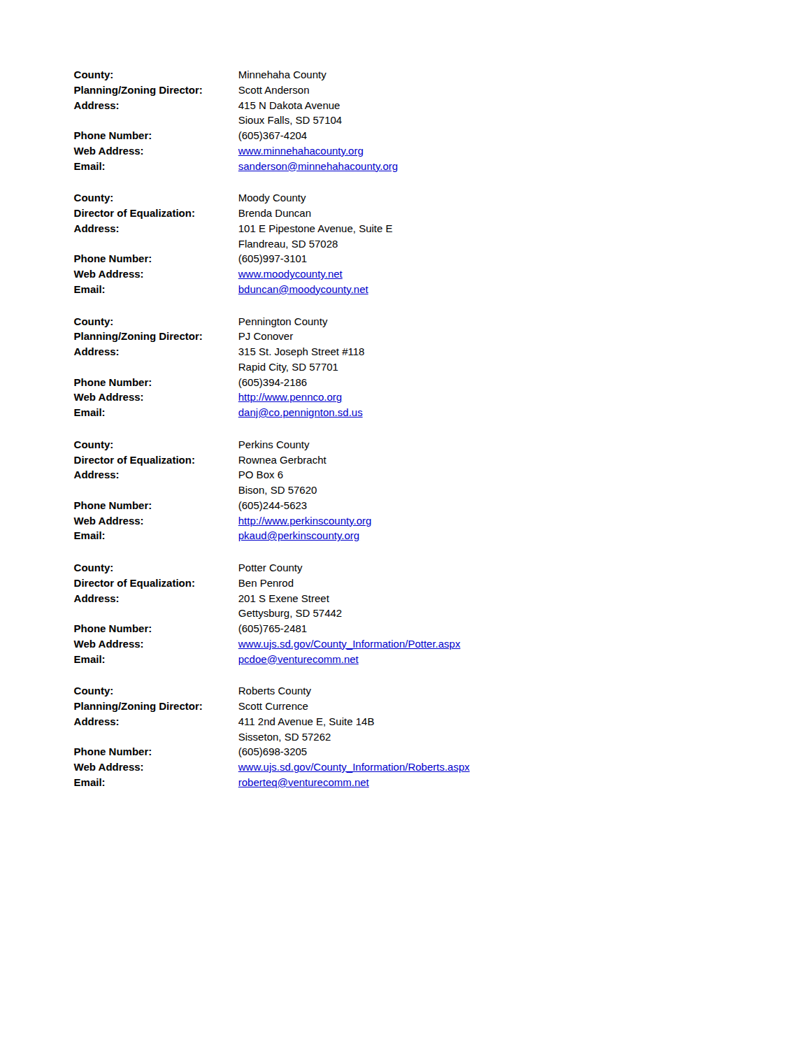| County: | Minnehaha County |
| Planning/Zoning Director: | Scott Anderson |
| Address: | 415 N Dakota Avenue |
| | Sioux Falls, SD 57104 |
| Phone Number: | (605)367-4204 |
| Web Address: | www.minnehahacounty.org |
| Email: | sanderson@minnehahacounty.org |
| County: | Moody County |
| Director of Equalization: | Brenda Duncan |
| Address: | 101 E Pipestone Avenue, Suite E |
| | Flandreau, SD 57028 |
| Phone Number: | (605)997-3101 |
| Web Address: | www.moodycounty.net |
| Email: | bduncan@moodycounty.net |
| County: | Pennington County |
| Planning/Zoning Director: | PJ Conover |
| Address: | 315 St. Joseph Street #118 |
| | Rapid City, SD 57701 |
| Phone Number: | (605)394-2186 |
| Web Address: | http://www.pennco.org |
| Email: | danj@co.pennignton.sd.us |
| County: | Perkins County |
| Director of Equalization: | Rownea Gerbracht |
| Address: | PO Box 6 |
| | Bison, SD 57620 |
| Phone Number: | (605)244-5623 |
| Web Address: | http://www.perkinscounty.org |
| Email: | pkaud@perkinscounty.org |
| County: | Potter County |
| Director of Equalization: | Ben Penrod |
| Address: | 201 S Exene Street |
| | Gettysburg, SD 57442 |
| Phone Number: | (605)765-2481 |
| Web Address: | www.ujs.sd.gov/County_Information/Potter.aspx |
| Email: | pcdoe@venturecomm.net |
| County: | Roberts County |
| Planning/Zoning Director: | Scott Currence |
| Address: | 411 2nd Avenue E, Suite 14B |
| | Sisseton, SD 57262 |
| Phone Number: | (605)698-3205 |
| Web Address: | www.ujs.sd.gov/County_Information/Roberts.aspx |
| Email: | roberteq@venturecomm.net |